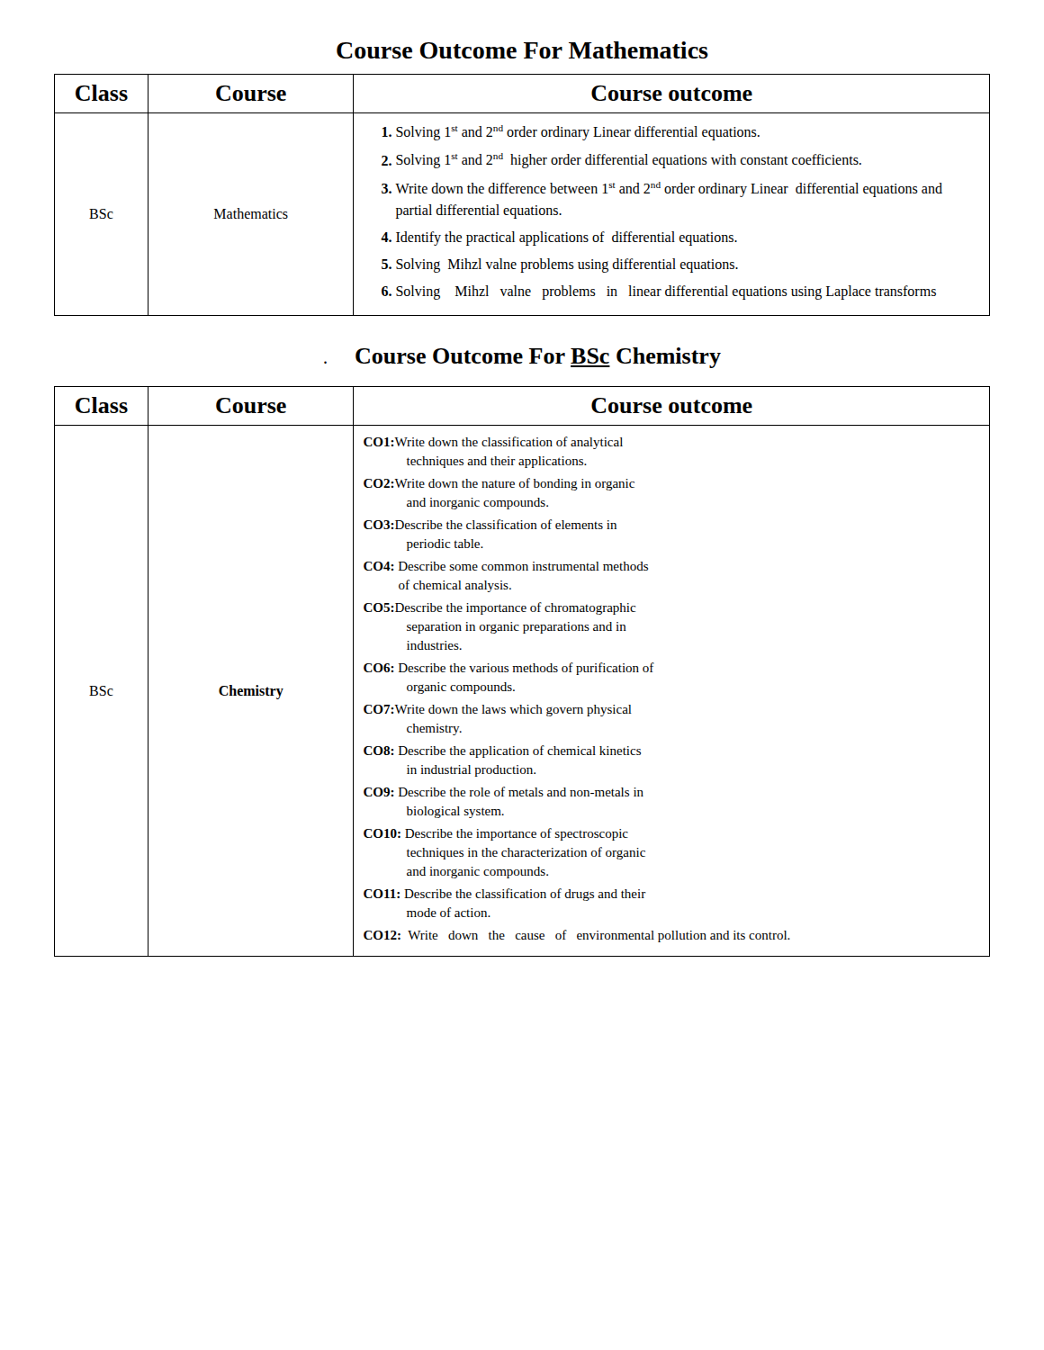Course Outcome For Mathematics
| Class | Course | Course outcome |
| --- | --- | --- |
| BSc | Mathematics | Solving 1 st and 2 nd order ordinary Linear differential equations. Solving 1 st and 2 nd higher order differential equations with constant coefficients. Write down the difference between 1 st and 2 nd order ordinary Linear differential equations and partial differential equations. Identify the practical applications of differential equations. Solving Mihzl valne problems using differential equations. Solving Mihzl valne problems in linear differential equations using Laplace transforms |
. Course Outcome For BSc Chemistry
| Class | Course | Course outcome |
| --- | --- | --- |
| BSc | Chemistry | CO1: Write down the classification of analytical techniques and their applications. CO2: Write down the nature of bonding in organic and inorganic compounds. CO3: Describe the classification of elements in periodic table. CO4: Describe some common instrumental methods of chemical analysis. CO5: Describe the importance of chromatographic separation in organic preparations and in industries. CO6: Describe the various methods of purification of organic compounds. CO7: Write down the laws which govern physical chemistry. CO8: Describe the application of chemical kinetics in industrial production. CO9: Describe the role of metals and non-metals in biological system. CO10: Describe the importance of spectroscopic techniques in the characterization of organic and inorganic compounds. CO11: Describe the classification of drugs and their mode of action. CO12: Write down the cause of environmental pollution and its control. |